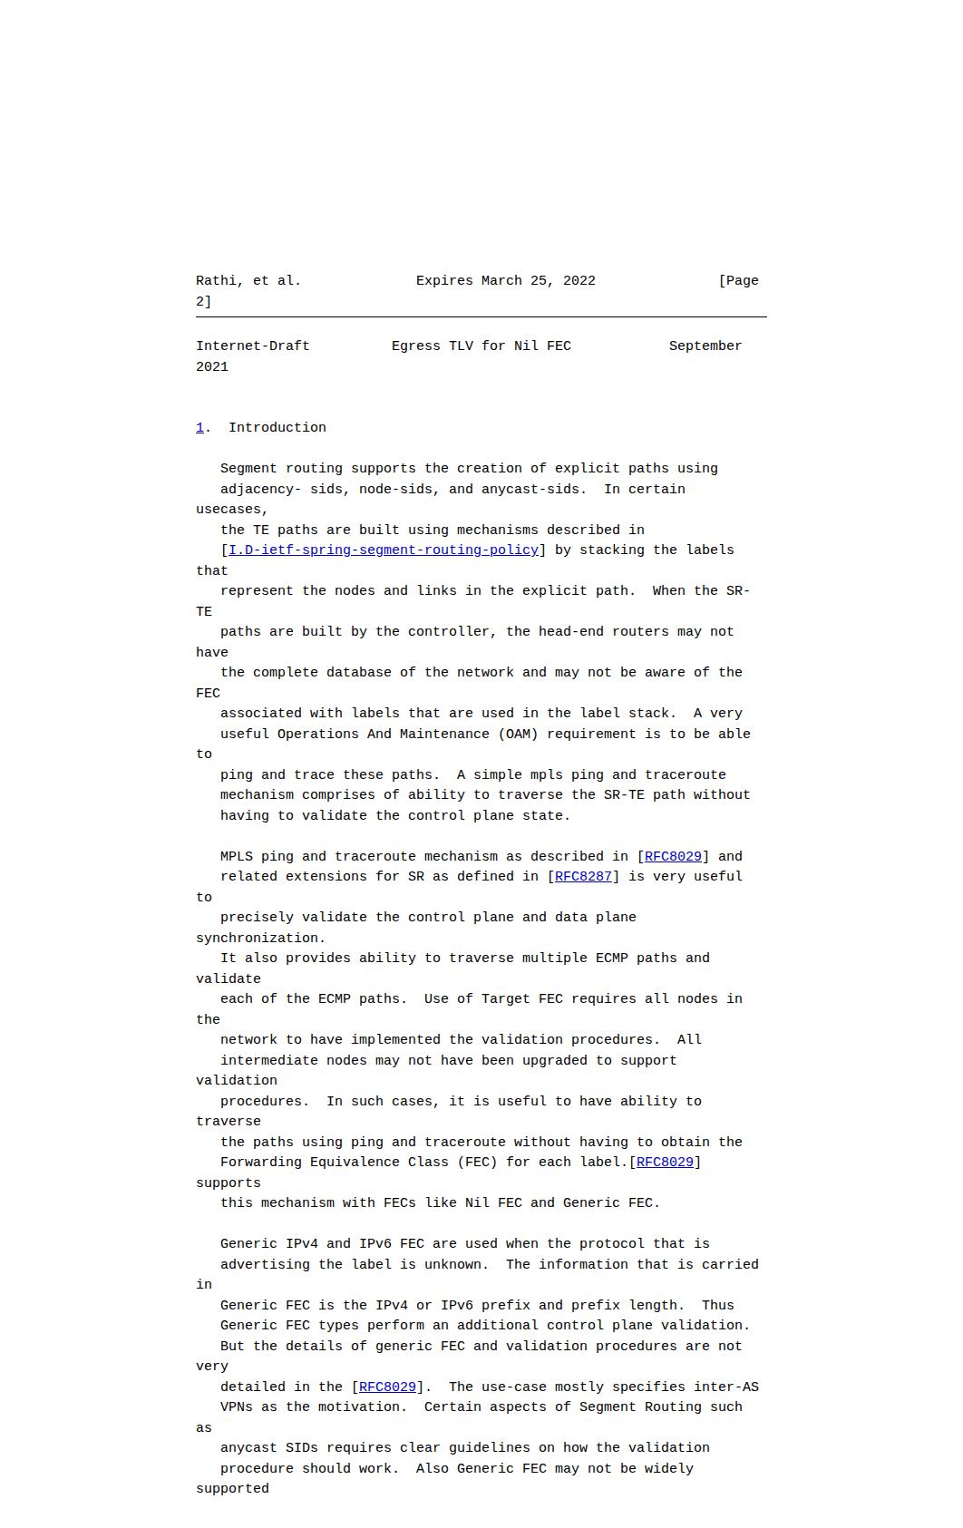Rathi, et al.              Expires March 25, 2022               [Page 2]
Internet-Draft          Egress TLV for Nil FEC            September 2021


 1.  Introduction

   Segment routing supports the creation of explicit paths using
   adjacency- sids, node-sids, and anycast-sids.  In certain usecases,
   the TE paths are built using mechanisms described in
   [I.D-ietf-spring-segment-routing-policy] by stacking the labels that
   represent the nodes and links in the explicit path.  When the SR-TE
   paths are built by the controller, the head-end routers may not have
   the complete database of the network and may not be aware of the FEC
   associated with labels that are used in the label stack.  A very
   useful Operations And Maintenance (OAM) requirement is to be able to
   ping and trace these paths.  A simple mpls ping and traceroute
   mechanism comprises of ability to traverse the SR-TE path without
   having to validate the control plane state.

   MPLS ping and traceroute mechanism as described in [RFC8029] and
   related extensions for SR as defined in [RFC8287] is very useful to
   precisely validate the control plane and data plane synchronization.
   It also provides ability to traverse multiple ECMP paths and validate
   each of the ECMP paths.  Use of Target FEC requires all nodes in the
   network to have implemented the validation procedures.  All
   intermediate nodes may not have been upgraded to support validation
   procedures.  In such cases, it is useful to have ability to traverse
   the paths using ping and traceroute without having to obtain the
   Forwarding Equivalence Class (FEC) for each label.[RFC8029] supports
   this mechanism with FECs like Nil FEC and Generic FEC.

   Generic IPv4 and IPv6 FEC are used when the protocol that is
   advertising the label is unknown.  The information that is carried in
   Generic FEC is the IPv4 or IPv6 prefix and prefix length.  Thus
   Generic FEC types perform an additional control plane validation.
   But the details of generic FEC and validation procedures are not very
   detailed in the [RFC8029].  The use-case mostly specifies inter-AS
   VPNs as the motivation.  Certain aspects of Segment Routing such as
   anycast SIDs requires clear guidelines on how the validation
   procedure should work.  Also Generic FEC may not be widely supported